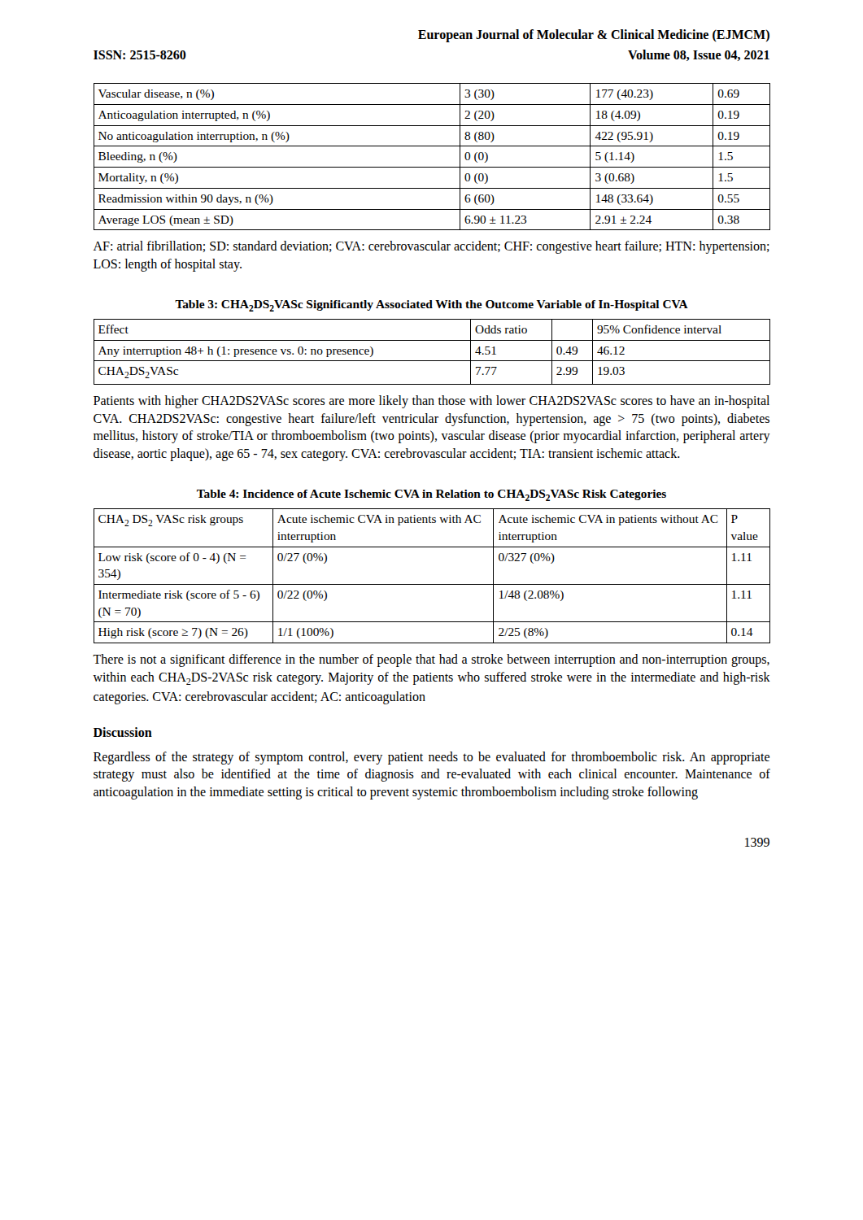European Journal of Molecular & Clinical Medicine (EJMCM)
ISSN: 2515-8260 Volume 08, Issue 04, 2021
| Vascular disease, n (%) | 3 (30) | 177 (40.23) | 0.69 |
| Anticoagulation interrupted, n (%) | 2 (20) | 18 (4.09) | 0.19 |
| No anticoagulation interruption, n (%) | 8 (80) | 422 (95.91) | 0.19 |
| Bleeding, n (%) | 0 (0) | 5 (1.14) | 1.5 |
| Mortality, n (%) | 0 (0) | 3 (0.68) | 1.5 |
| Readmission within 90 days, n (%) | 6 (60) | 148 (33.64) | 0.55 |
| Average LOS (mean ± SD) | 6.90 ± 11.23 | 2.91 ± 2.24 | 0.38 |
AF: atrial fibrillation; SD: standard deviation; CVA: cerebrovascular accident; CHF: congestive heart failure; HTN: hypertension; LOS: length of hospital stay.
Table 3: CHA 2 DS 2 VASc Significantly Associated With the Outcome Variable of In-Hospital CVA
| Effect | Odds ratio | | 95% Confidence interval |
| --- | --- | --- | --- |
| Any interruption 48+ h (1: presence vs. 0: no presence) | 4.51 | 0.49 | 46.12 |
| CHA 2 DS 2 VASc | 7.77 | 2.99 | 19.03 |
Patients with higher CHA2DS2VASc scores are more likely than those with lower CHA2DS2VASc scores to have an in-hospital CVA. CHA2DS2VASc: congestive heart failure/left ventricular dysfunction, hypertension, age > 75 (two points), diabetes mellitus, history of stroke/TIA or thromboembolism (two points), vascular disease (prior myocardial infarction, peripheral artery disease, aortic plaque), age 65 - 74, sex category. CVA: cerebrovascular accident; TIA: transient ischemic attack.
Table 4: Incidence of Acute Ischemic CVA in Relation to CHA 2 DS 2 VASc Risk Categories
| CHA 2 DS 2 VASc risk groups | Acute ischemic CVA in patients with AC interruption | Acute ischemic CVA in patients without AC interruption | P value |
| --- | --- | --- | --- |
| Low risk (score of 0 - 4) (N = 354) | 0/27 (0%) | 0/327 (0%) | 1.11 |
| Intermediate risk (score of 5 - 6) (N = 70) | 0/22 (0%) | 1/48 (2.08%) | 1.11 |
| High risk (score ≥ 7) (N = 26) | 1/1 (100%) | 2/25 (8%) | 0.14 |
There is not a significant difference in the number of people that had a stroke between interruption and non-interruption groups, within each CHA2DS-2VASc risk category. Majority of the patients who suffered stroke were in the intermediate and high-risk categories. CVA: cerebrovascular accident; AC: anticoagulation
Discussion
Regardless of the strategy of symptom control, every patient needs to be evaluated for thromboembolic risk. An appropriate strategy must also be identified at the time of diagnosis and re-evaluated with each clinical encounter. Maintenance of anticoagulation in the immediate setting is critical to prevent systemic thromboembolism including stroke following
1399